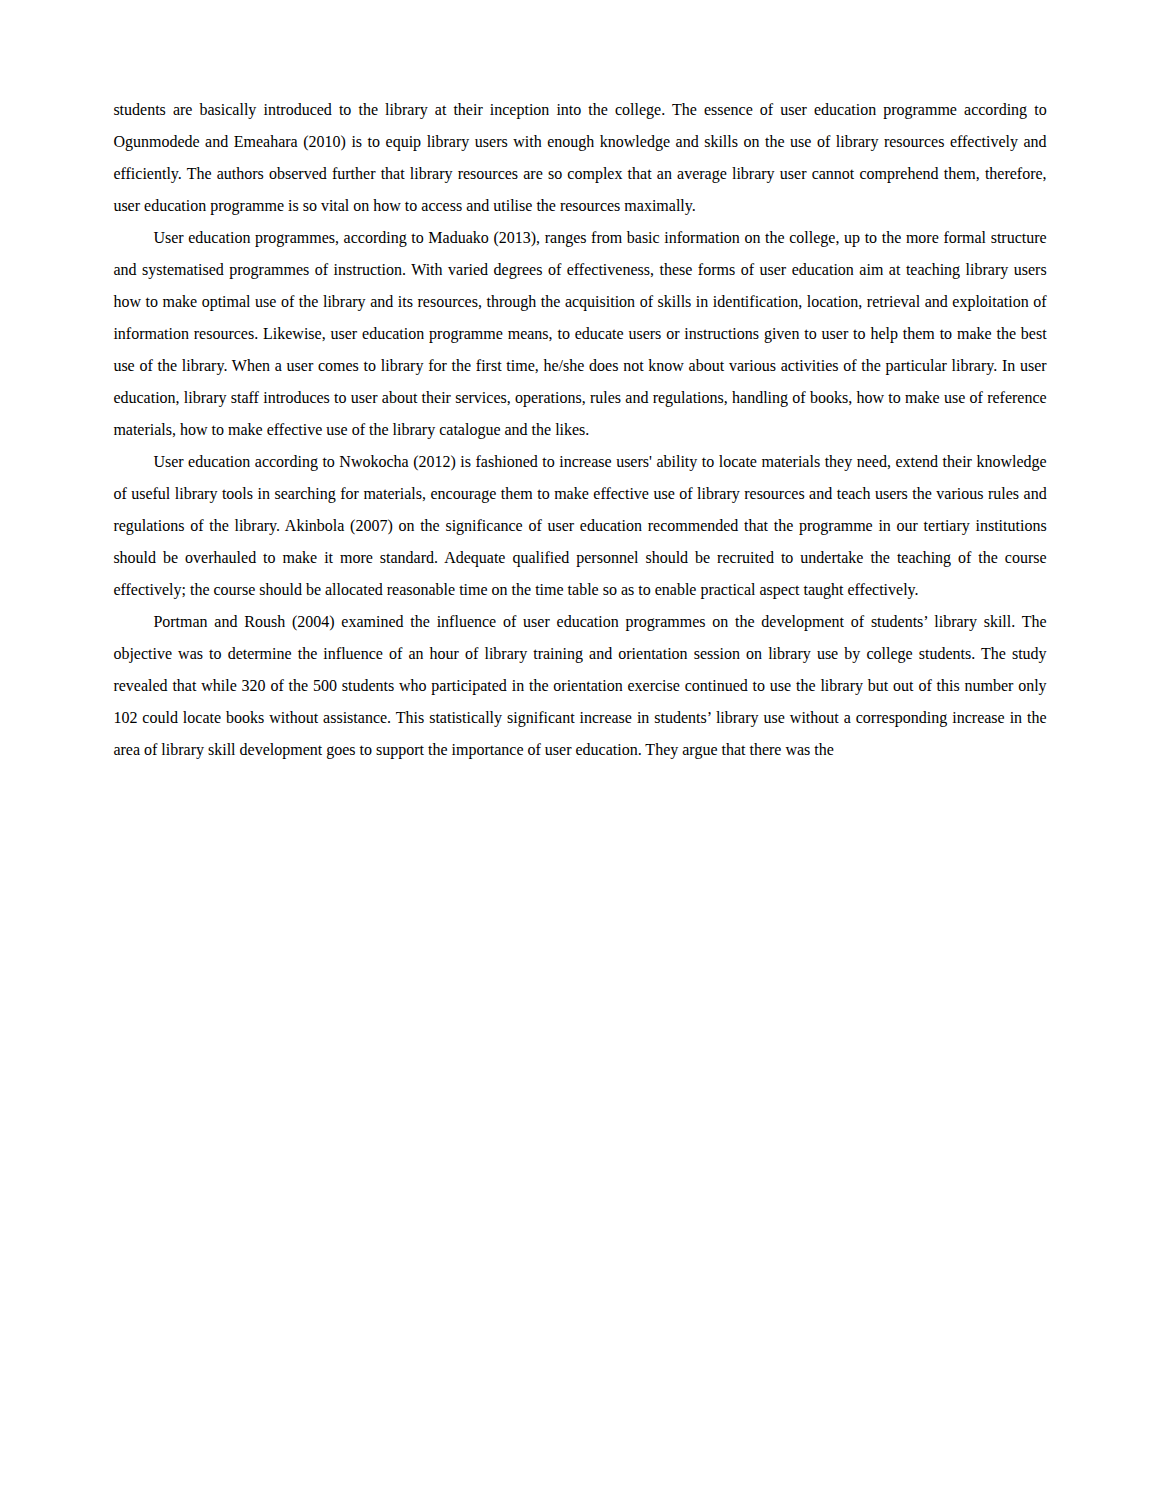students are basically introduced to the library at their inception into the college. The essence of user education programme according to Ogunmodede and Emeahara (2010) is to equip library users with enough knowledge and skills on the use of library resources effectively and efficiently. The authors observed further that library resources are so complex that an average library user cannot comprehend them, therefore, user education programme is so vital on how to access and utilise the resources maximally.
User education programmes, according to Maduako (2013), ranges from basic information on the college, up to the more formal structure and systematised programmes of instruction. With varied degrees of effectiveness, these forms of user education aim at teaching library users how to make optimal use of the library and its resources, through the acquisition of skills in identification, location, retrieval and exploitation of information resources. Likewise, user education programme means, to educate users or instructions given to user to help them to make the best use of the library. When a user comes to library for the first time, he/she does not know about various activities of the particular library. In user education, library staff introduces to user about their services, operations, rules and regulations, handling of books, how to make use of reference materials, how to make effective use of the library catalogue and the likes.
User education according to Nwokocha (2012) is fashioned to increase users' ability to locate materials they need, extend their knowledge of useful library tools in searching for materials, encourage them to make effective use of library resources and teach users the various rules and regulations of the library. Akinbola (2007) on the significance of user education recommended that the programme in our tertiary institutions should be overhauled to make it more standard. Adequate qualified personnel should be recruited to undertake the teaching of the course effectively; the course should be allocated reasonable time on the time table so as to enable practical aspect taught effectively.
Portman and Roush (2004) examined the influence of user education programmes on the development of students’ library skill. The objective was to determine the influence of an hour of library training and orientation session on library use by college students. The study revealed that while 320 of the 500 students who participated in the orientation exercise continued to use the library but out of this number only 102 could locate books without assistance. This statistically significant increase in students’ library use without a corresponding increase in the area of library skill development goes to support the importance of user education. They argue that there was the